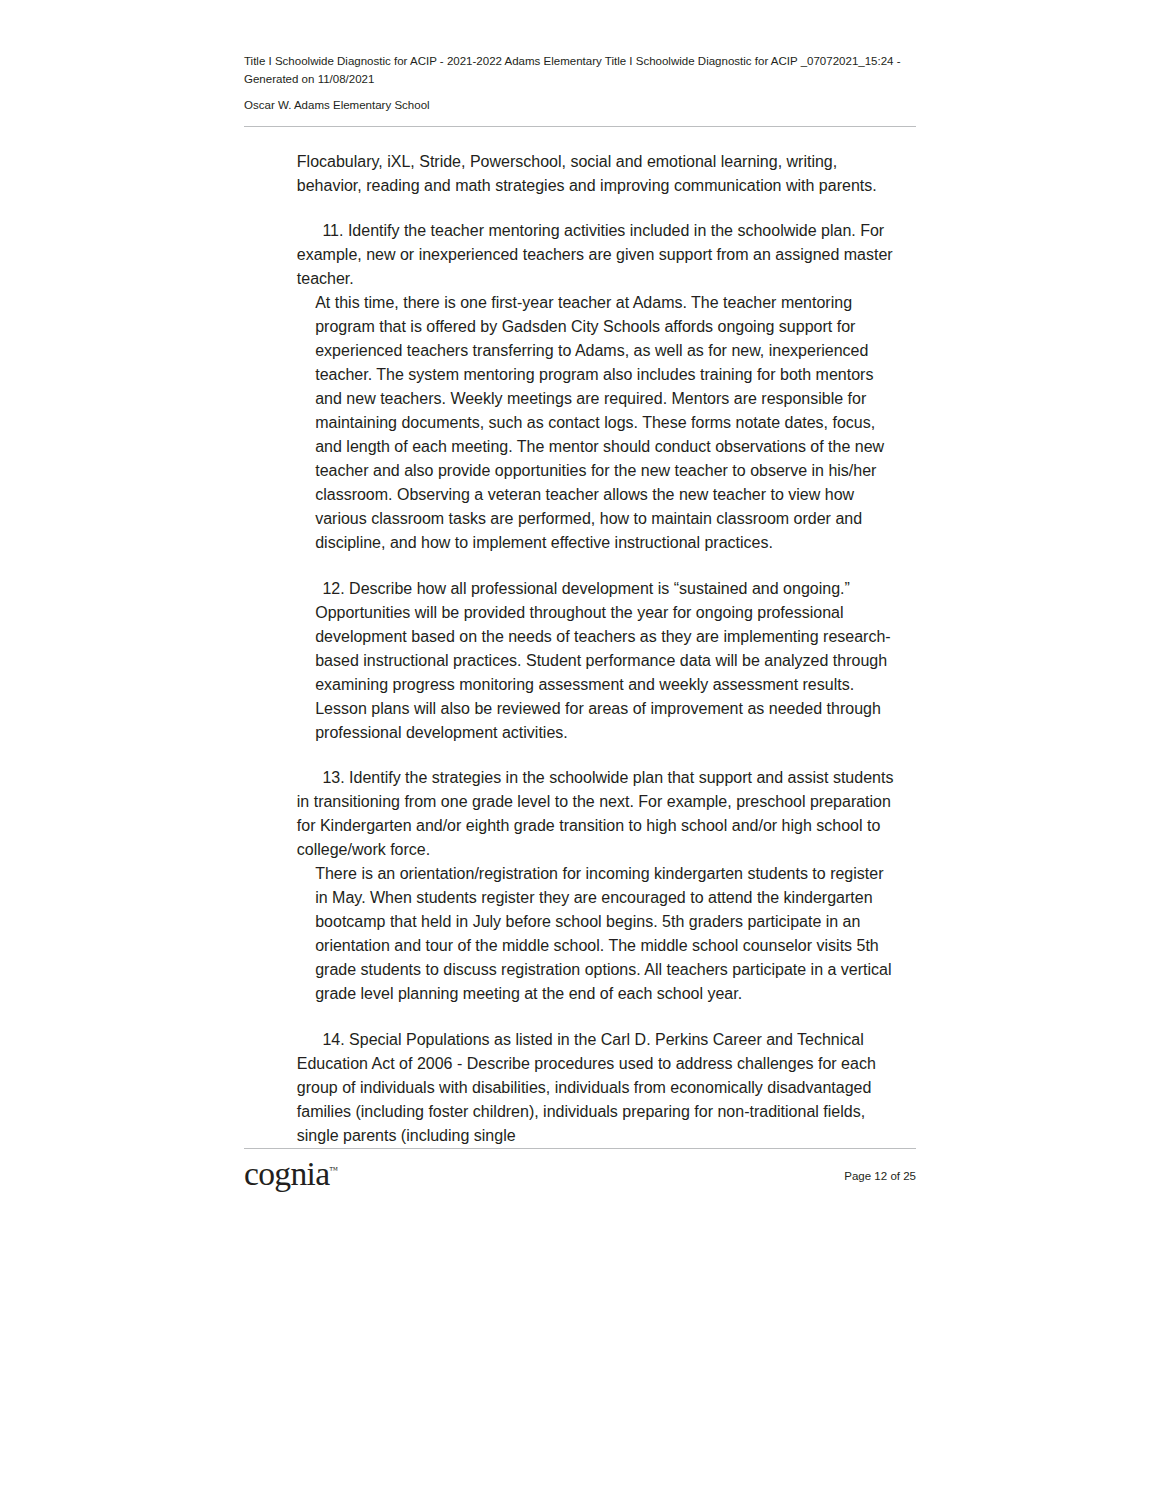Title I Schoolwide Diagnostic for ACIP - 2021-2022 Adams Elementary Title I Schoolwide Diagnostic for ACIP _07072021_15:24 - Generated on 11/08/2021
Oscar W. Adams Elementary School
Flocabulary, iXL, Stride, Powerschool, social and emotional learning, writing, behavior, reading and math strategies and improving communication with parents.
11. Identify the teacher mentoring activities included in the schoolwide plan. For example, new or inexperienced teachers are given support from an assigned master teacher.
At this time, there is one first-year teacher at Adams. The teacher mentoring program that is offered by Gadsden City Schools affords ongoing support for experienced teachers transferring to Adams, as well as for new, inexperienced teacher. The system mentoring program also includes training for both mentors and new teachers. Weekly meetings are required. Mentors are responsible for maintaining documents, such as contact logs. These forms notate dates, focus, and length of each meeting. The mentor should conduct observations of the new teacher and also provide opportunities for the new teacher to observe in his/her classroom. Observing a veteran teacher allows the new teacher to view how various classroom tasks are performed, how to maintain classroom order and discipline, and how to implement effective instructional practices.
12. Describe how all professional development is “sustained and ongoing.”
Opportunities will be provided throughout the year for ongoing professional development based on the needs of teachers as they are implementing research-based instructional practices. Student performance data will be analyzed through examining progress monitoring assessment and weekly assessment results. Lesson plans will also be reviewed for areas of improvement as needed through professional development activities.
13. Identify the strategies in the schoolwide plan that support and assist students in transitioning from one grade level to the next. For example, preschool preparation for Kindergarten and/or eighth grade transition to high school and/or high school to college/work force.
There is an orientation/registration for incoming kindergarten students to register in May. When students register they are encouraged to attend the kindergarten bootcamp that held in July before school begins. 5th graders participate in an orientation and tour of the middle school. The middle school counselor visits 5th grade students to discuss registration options. All teachers participate in a vertical grade level planning meeting at the end of each school year.
14. Special Populations as listed in the Carl D. Perkins Career and Technical Education Act of 2006 - Describe procedures used to address challenges for each group of individuals with disabilities, individuals from economically disadvantaged families (including foster children), individuals preparing for non-traditional fields, single parents (including single
cognia™
Page 12 of 25